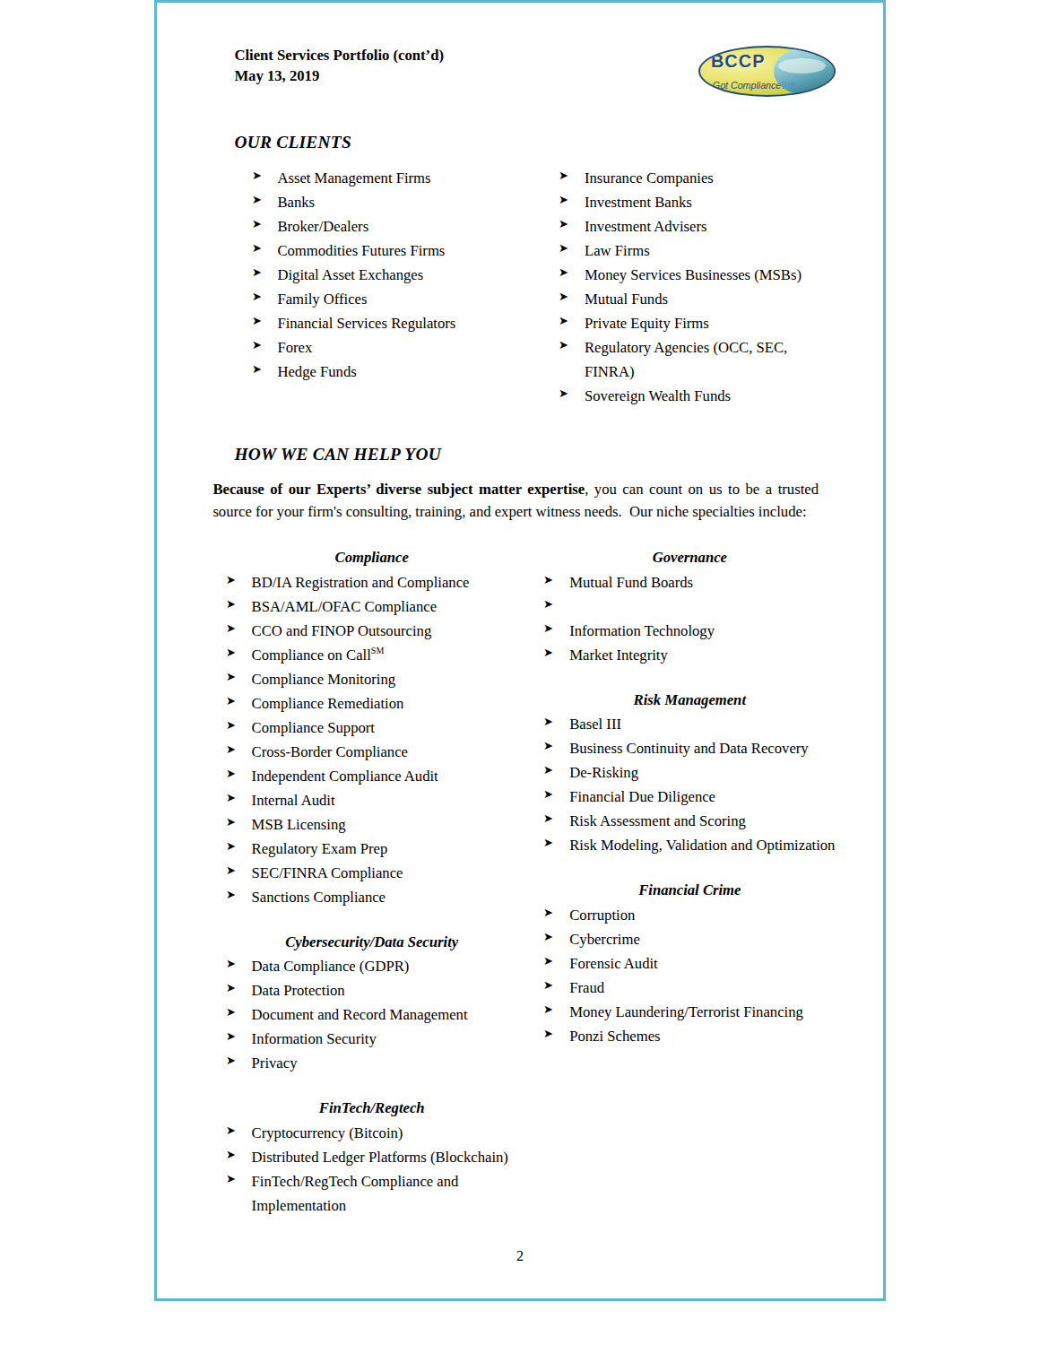Client Services Portfolio (cont’d)
May 13, 2019
BCCP Got Compliance?™
OUR CLIENTS
Asset Management Firms
Banks
Broker/Dealers
Commodities Futures Firms
Digital Asset Exchanges
Family Offices
Financial Services Regulators
Forex
Hedge Funds
Insurance Companies
Investment Banks
Investment Advisers
Law Firms
Money Services Businesses (MSBs)
Mutual Funds
Private Equity Firms
Regulatory Agencies (OCC, SEC, FINRA)
Sovereign Wealth Funds
HOW WE CAN HELP YOU
Because of our Experts’ diverse subject matter expertise, you can count on us to be a trusted source for your firm's consulting, training, and expert witness needs. Our niche specialties include:
Compliance
BD/IA Registration and Compliance
BSA/AML/OFAC Compliance
CCO and FINOP Outsourcing
Compliance on CallSM
Compliance Monitoring
Compliance Remediation
Compliance Support
Cross-Border Compliance
Independent Compliance Audit
Internal Audit
MSB Licensing
Regulatory Exam Prep
SEC/FINRA Compliance
Sanctions Compliance
Cybersecurity/Data Security
Data Compliance (GDPR)
Data Protection
Document and Record Management
Information Security
Privacy
FinTech/Regtech
Cryptocurrency (Bitcoin)
Distributed Ledger Platforms (Blockchain)
FinTech/RegTech Compliance and Implementation
Governance
Mutual Fund Boards
Information Technology
Market Integrity
Risk Management
Basel III
Business Continuity and Data Recovery
De-Risking
Financial Due Diligence
Risk Assessment and Scoring
Risk Modeling, Validation and Optimization
Financial Crime
Corruption
Cybercrime
Forensic Audit
Fraud
Money Laundering/Terrorist Financing
Ponzi Schemes
2